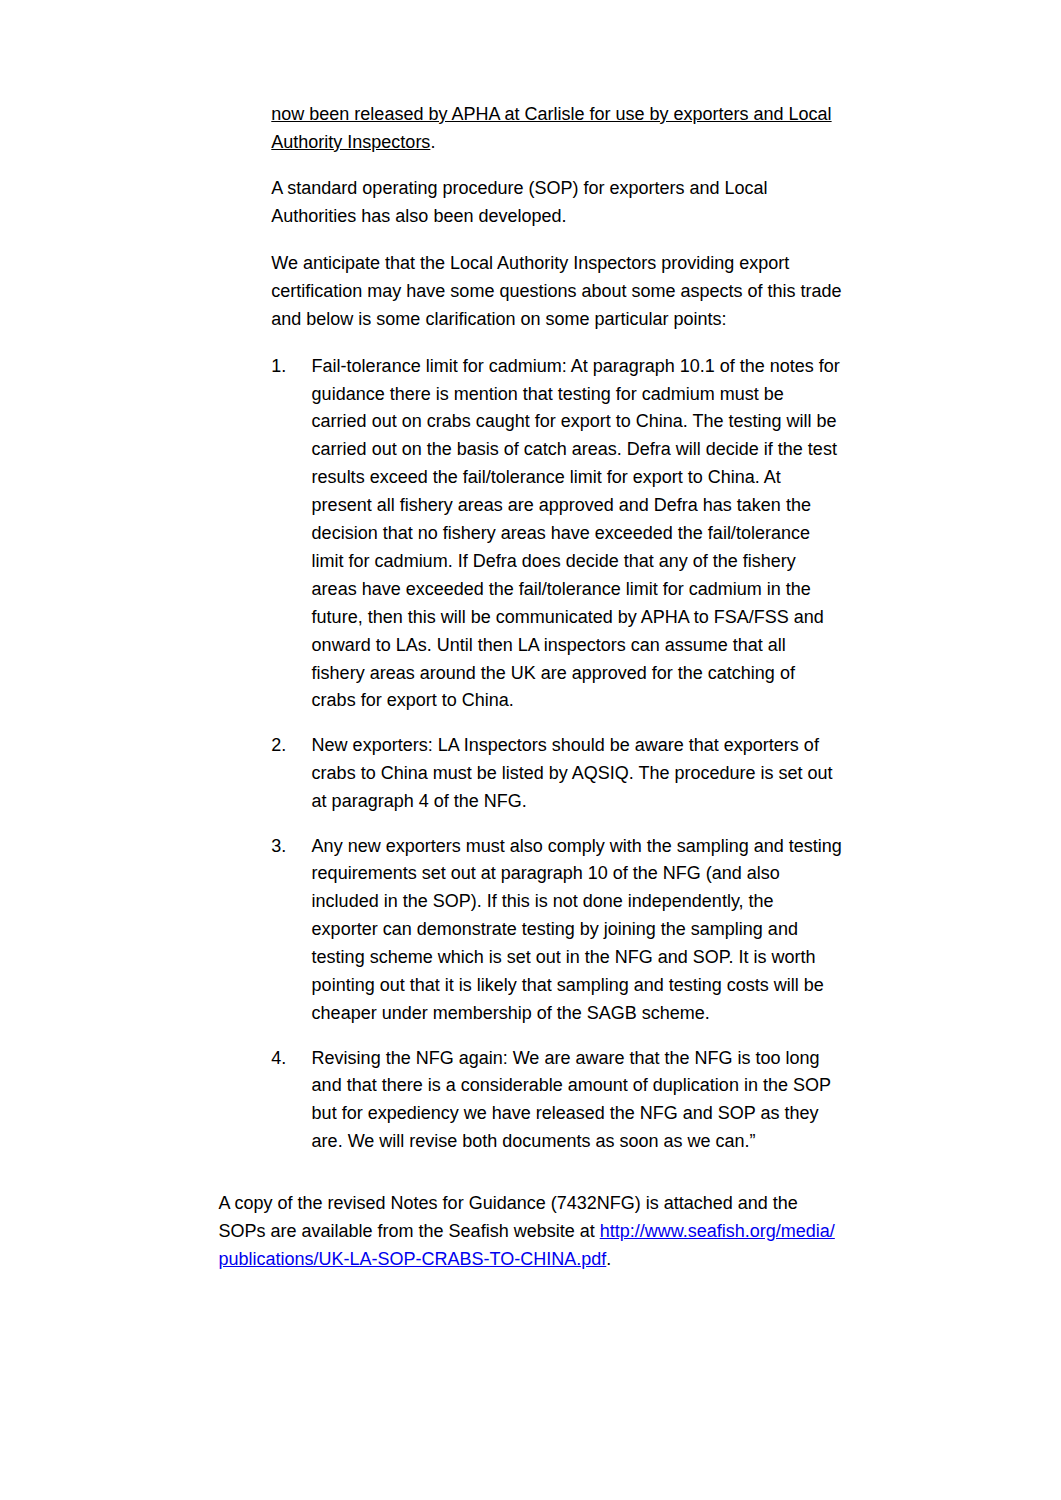now been released by APHA at Carlisle for use by exporters and Local Authority Inspectors.
A standard operating procedure (SOP) for exporters and Local Authorities has also been developed.
We anticipate that the Local Authority Inspectors providing export certification may have some questions about some aspects of this trade and below is some clarification on some particular points:
1.
Fail-tolerance limit for cadmium: At paragraph 10.1 of the notes for guidance there is mention that testing for cadmium must be carried out on crabs caught for export to China. The testing will be carried out on the basis of catch areas. Defra will decide if the test results exceed the fail/tolerance limit for export to China. At present all fishery areas are approved and Defra has taken the decision that no fishery areas have exceeded the fail/tolerance limit for cadmium. If Defra does decide that any of the fishery areas have exceeded the fail/tolerance limit for cadmium in the future, then this will be communicated by APHA to FSA/FSS and onward to LAs. Until then LA inspectors can assume that all fishery areas around the UK are approved for the catching of crabs for export to China.
2.
New exporters: LA Inspectors should be aware that exporters of crabs to China must be listed by AQSIQ. The procedure is set out at paragraph 4 of the NFG.
3.
Any new exporters must also comply with the sampling and testing requirements set out at paragraph 10 of the NFG (and also included in the SOP). If this is not done independently, the exporter can demonstrate testing by joining the sampling and testing scheme which is set out in the NFG and SOP. It is worth pointing out that it is likely that sampling and testing costs will be cheaper under membership of the SAGB scheme.
4.
Revising the NFG again: We are aware that the NFG is too long and that there is a considerable amount of duplication in the SOP but for expediency we have released the NFG and SOP as they are. We will revise both documents as soon as we can.”
A copy of the revised Notes for Guidance (7432NFG) is attached and the SOPs are available from the Seafish website at http://www.seafish.org/media/publications/UK-LA-SOP-CRABS-TO-CHINA.pdf.